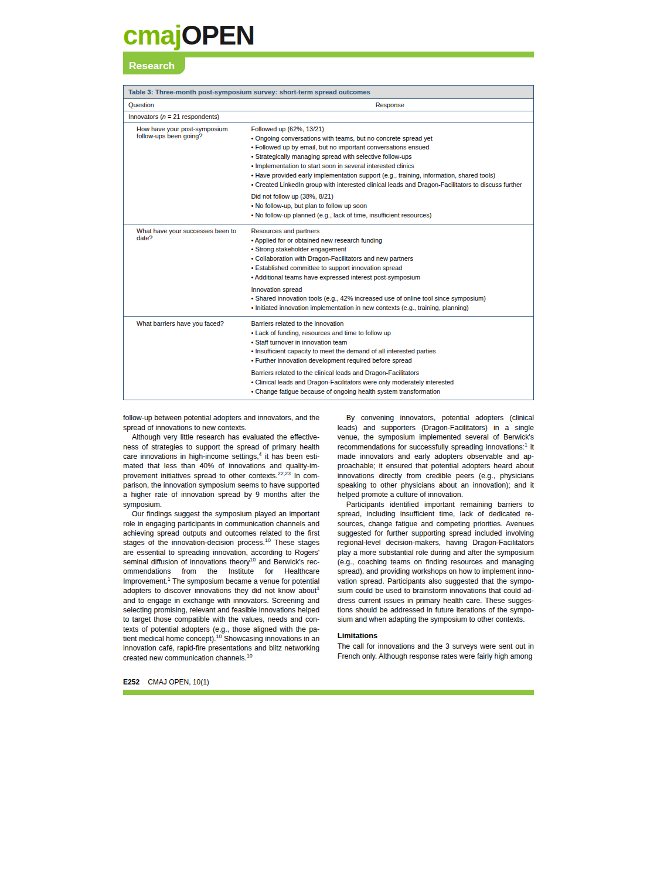cmaj OPEN
Research
Table 3: Three-month post-symposium survey: short-term spread outcomes
| Question | Response |
| --- | --- |
| Innovators ( n = 21 respondents) |
| How have your post-symposium follow-ups been going? | Followed up (62%, 13/21) • Ongoing conversations with teams, but no concrete spread yet • Followed up by email, but no important conversations ensued • Strategically managing spread with selective follow-ups • Implementation to start soon in several interested clinics • Have provided early implementation support (e.g., training, information, shared tools) • Created LinkedIn group with interested clinical leads and Dragon-Facilitators to discuss further Did not follow up (38%, 8/21) • No follow-up, but plan to follow up soon • No follow-up planned (e.g., lack of time, insufficient resources) |
| What have your successes been to date? | Resources and partners • Applied for or obtained new research funding • Strong stakeholder engagement • Collaboration with Dragon-Facilitators and new partners • Established committee to support innovation spread • Additional teams have expressed interest post-symposium Innovation spread • Shared innovation tools (e.g., 42% increased use of online tool since symposium) • Initiated innovation implementation in new contexts (e.g., training, planning) |
| What barriers have you faced? | Barriers related to the innovation • Lack of funding, resources and time to follow up • Staff turnover in innovation team • Insufficient capacity to meet the demand of all interested parties • Further innovation development required before spread Barriers related to the clinical leads and Dragon-Facilitators • Clinical leads and Dragon-Facilitators were only moderately interested • Change fatigue because of ongoing health system transformation |
follow-up between potential adopters and innovators, and the spread of innovations to new contexts.
Although very little research has evaluated the effectiveness of strategies to support the spread of primary health care innovations in high-income settings,4 it has been estimated that less than 40% of innovations and quality-improvement initiatives spread to other contexts.22,23 In comparison, the innovation symposium seems to have supported a higher rate of innovation spread by 9 months after the symposium.
Our findings suggest the symposium played an important role in engaging participants in communication channels and achieving spread outputs and outcomes related to the first stages of the innovation-decision process.10 These stages are essential to spreading innovation, according to Rogers' seminal diffusion of innovations theory10 and Berwick's recommendations from the Institute for Healthcare Improvement.1 The symposium became a venue for potential adopters to discover innovations they did not know about1 and to engage in exchange with innovators. Screening and selecting promising, relevant and feasible innovations helped to target those compatible with the values, needs and contexts of potential adopters (e.g., those aligned with the patient medical home concept).10 Showcasing innovations in an innovation café, rapid-fire presentations and blitz networking created new communication channels.10
By convening innovators, potential adopters (clinical leads) and supporters (Dragon-Facilitators) in a single venue, the symposium implemented several of Berwick's recommendations for successfully spreading innovations:1 it made innovators and early adopters observable and approachable; it ensured that potential adopters heard about innovations directly from credible peers (e.g., physicians speaking to other physicians about an innovation); and it helped promote a culture of innovation.
Participants identified important remaining barriers to spread, including insufficient time, lack of dedicated resources, change fatigue and competing priorities. Avenues suggested for further supporting spread included involving regional-level decision-makers, having Dragon-Facilitators play a more substantial role during and after the symposium (e.g., coaching teams on finding resources and managing spread), and providing workshops on how to implement innovation spread. Participants also suggested that the symposium could be used to brainstorm innovations that could address current issues in primary health care. These suggestions should be addressed in future iterations of the symposium and when adapting the symposium to other contexts.
Limitations
The call for innovations and the 3 surveys were sent out in French only. Although response rates were fairly high among
E252 CMAJ OPEN, 10(1)